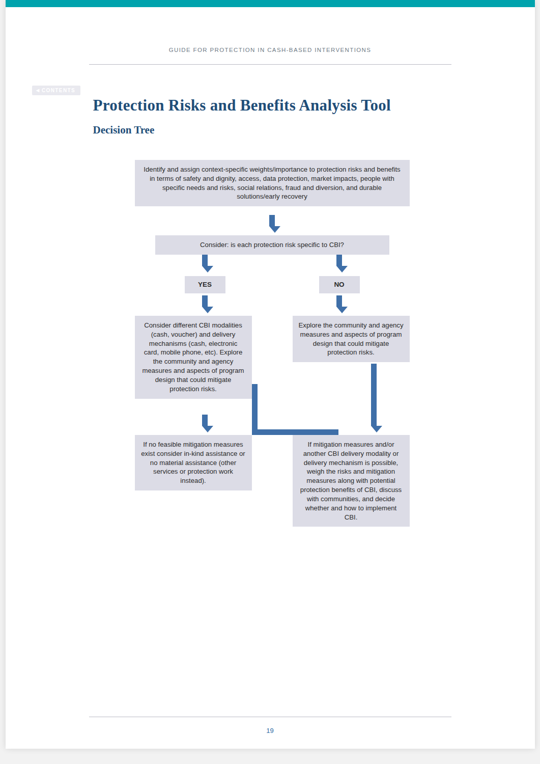Guide for Protection in Cash-Based Interventions
CONTENTS
Protection Risks and Benefits Analysis Tool
Decision Tree
Identify and assign context-specific weights/importance to protection risks and benefits in terms of safety and dignity, access, data protection, market impacts, people with specific needs and risks, social relations, fraud and diversion, and durable solutions/early recovery
Consider: is each protection risk specific to CBI?
YES
NO
Consider different CBI modalities (cash, voucher) and delivery mechanisms (cash, electronic card, mobile phone, etc). Explore the community and agency measures and aspects of program design that could mitigate protection risks.
Explore the community and agency measures and aspects of program design that could mitigate protection risks.
If no feasible mitigation measures exist consider in-kind assistance or no material assistance (other services or protection work instead).
If mitigation measures and/or another CBI delivery modality or delivery mechanism is possible, weigh the risks and mitigation measures along with potential protection benefits of CBI, discuss with communities, and decide whether and how to implement CBI.
19